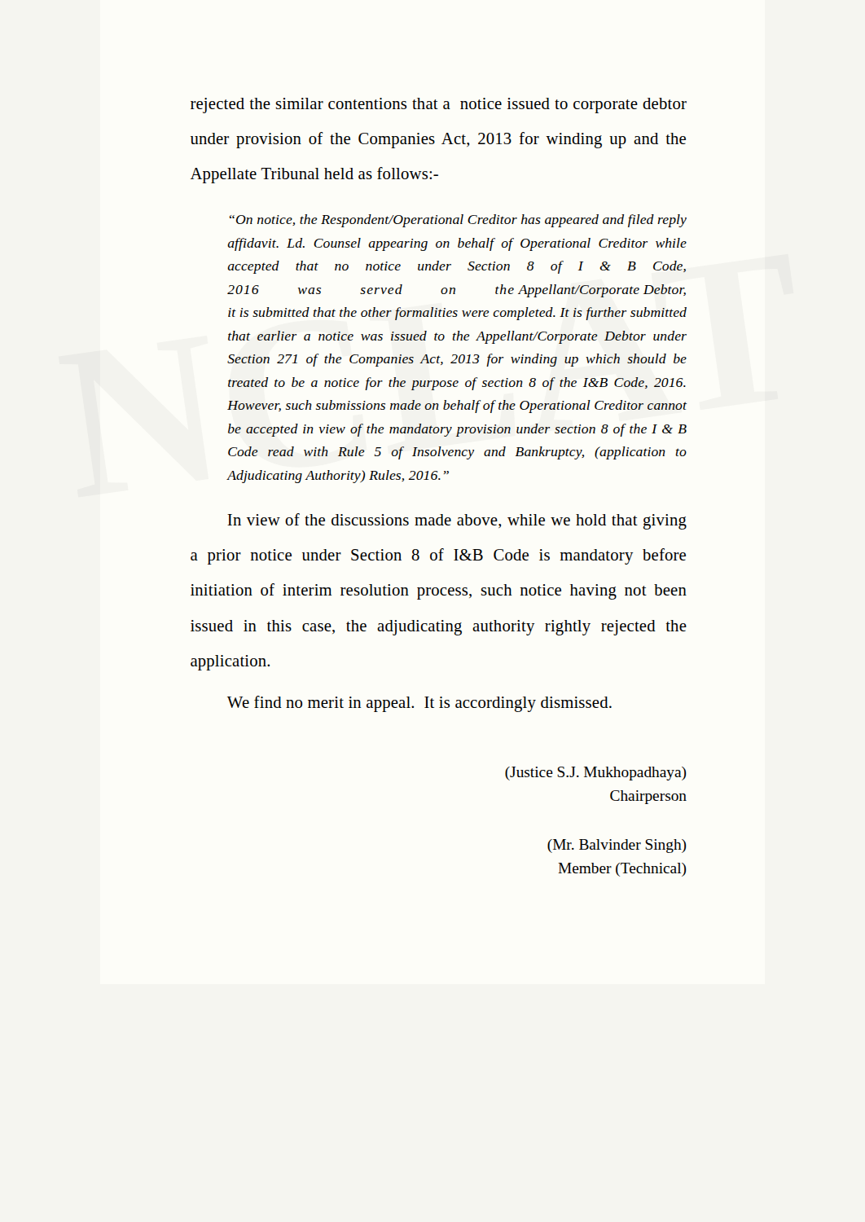NCLAT
rejected the similar contentions that a notice issued to corporate debtor under provision of the Companies Act, 2013 for winding up and the Appellate Tribunal held as follows:-
“On notice, the Respondent/Operational Creditor has appeared and filed reply affidavit. Ld. Counsel appearing on behalf of Operational Creditor while accepted that no notice under Section 8 of I & B Code, 2016 was served on the Appellant/Corporate Debtor, it is submitted that the other formalities were completed. It is further submitted that earlier a notice was issued to the Appellant/Corporate Debtor under Section 271 of the Companies Act, 2013 for winding up which should be treated to be a notice for the purpose of section 8 of the I&B Code, 2016. However, such submissions made on behalf of the Operational Creditor cannot be accepted in view of the mandatory provision under section 8 of the I & B Code read with Rule 5 of Insolvency and Bankruptcy, (application to Adjudicating Authority) Rules, 2016.”
In view of the discussions made above, while we hold that giving a prior notice under Section 8 of I&B Code is mandatory before initiation of interim resolution process, such notice having not been issued in this case, the adjudicating authority rightly rejected the application.
We find no merit in appeal. It is accordingly dismissed.
(Justice S.J. Mukhopadhaya)
Chairperson
(Mr. Balvinder Singh)
Member (Technical)